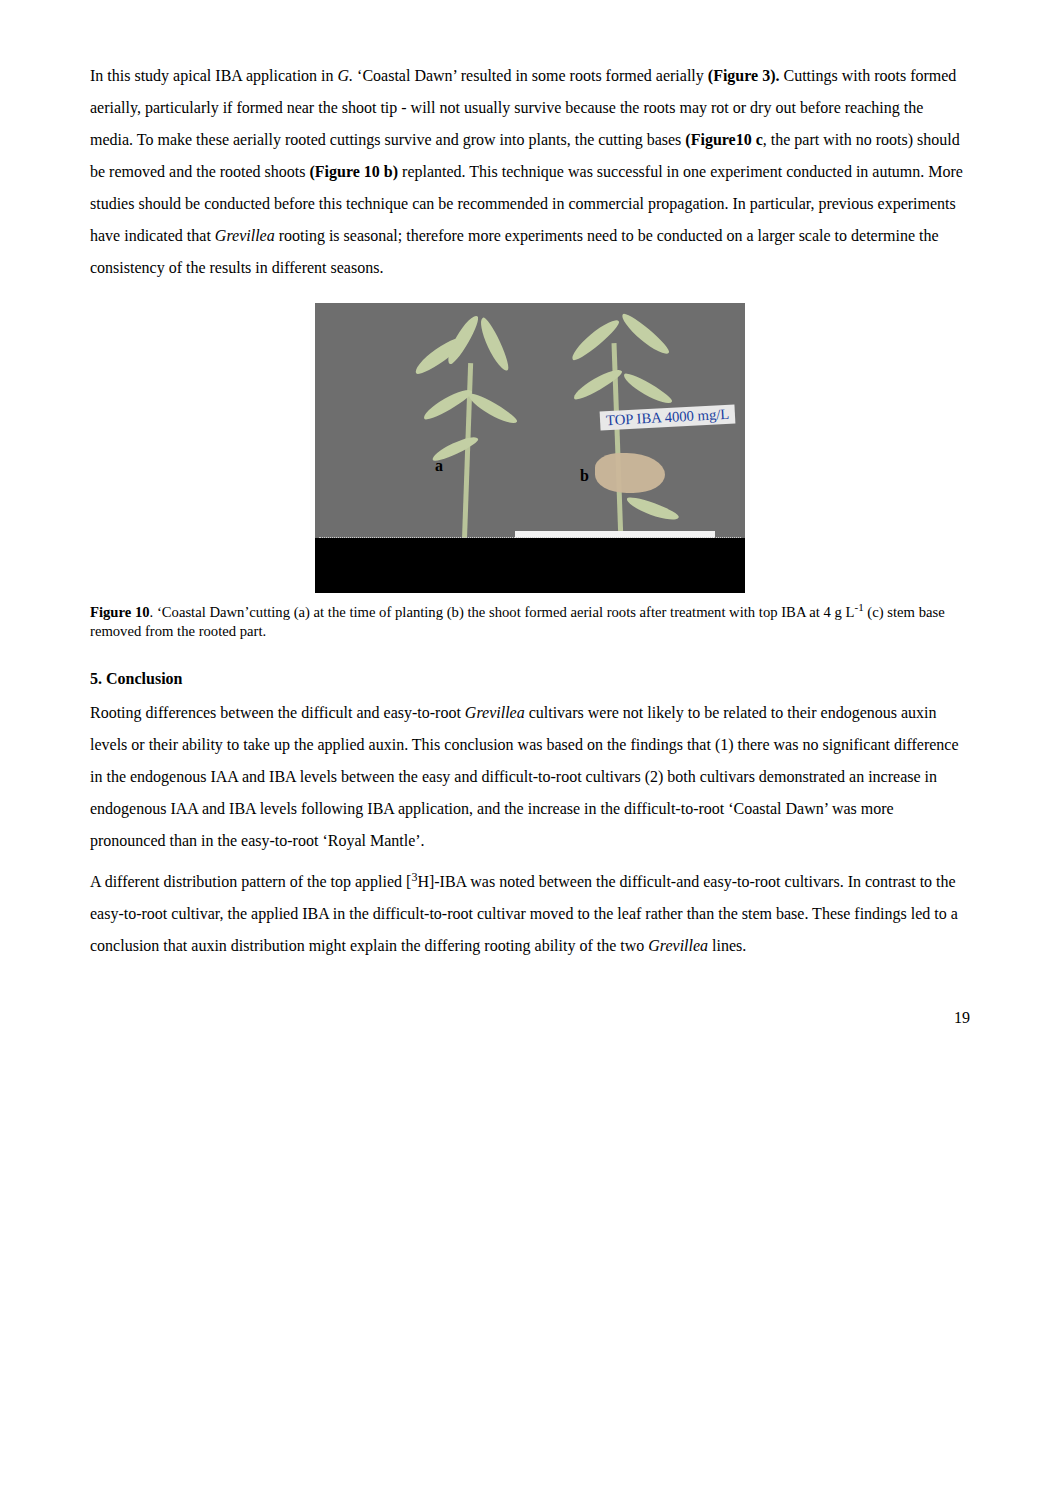In this study apical IBA application in G. ‘Coastal Dawn’ resulted in some roots formed aerially (Figure 3). Cuttings with roots formed aerially, particularly if formed near the shoot tip - will not usually survive because the roots may rot or dry out before reaching the media. To make these aerially rooted cuttings survive and grow into plants, the cutting bases (Figure10 c, the part with no roots) should be removed and the rooted shoots (Figure 10 b) replanted. This technique was successful in one experiment conducted in autumn. More studies should be conducted before this technique can be recommended in commercial propagation. In particular, previous experiments have indicated that Grevillea rooting is seasonal; therefore more experiments need to be conducted on a larger scale to determine the consistency of the results in different seasons.
TOP IBA 4000 mg/L
a b c
Figure 10. ‘Coastal Dawn’cutting (a) at the time of planting (b) the shoot formed aerial roots after treatment with top IBA at 4 g L-1 (c) stem base removed from the rooted part.
5. Conclusion
Rooting differences between the difficult and easy-to-root Grevillea cultivars were not likely to be related to their endogenous auxin levels or their ability to take up the applied auxin. This conclusion was based on the findings that (1) there was no significant difference in the endogenous IAA and IBA levels between the easy and difficult-to-root cultivars (2) both cultivars demonstrated an increase in endogenous IAA and IBA levels following IBA application, and the increase in the difficult-to-root ‘Coastal Dawn’ was more pronounced than in the easy-to-root ‘Royal Mantle’.
A different distribution pattern of the top applied [3H]-IBA was noted between the difficult-and easy-to-root cultivars. In contrast to the easy-to-root cultivar, the applied IBA in the difficult-to-root cultivar moved to the leaf rather than the stem base. These findings led to a conclusion that auxin distribution might explain the differing rooting ability of the two Grevillea lines.
19